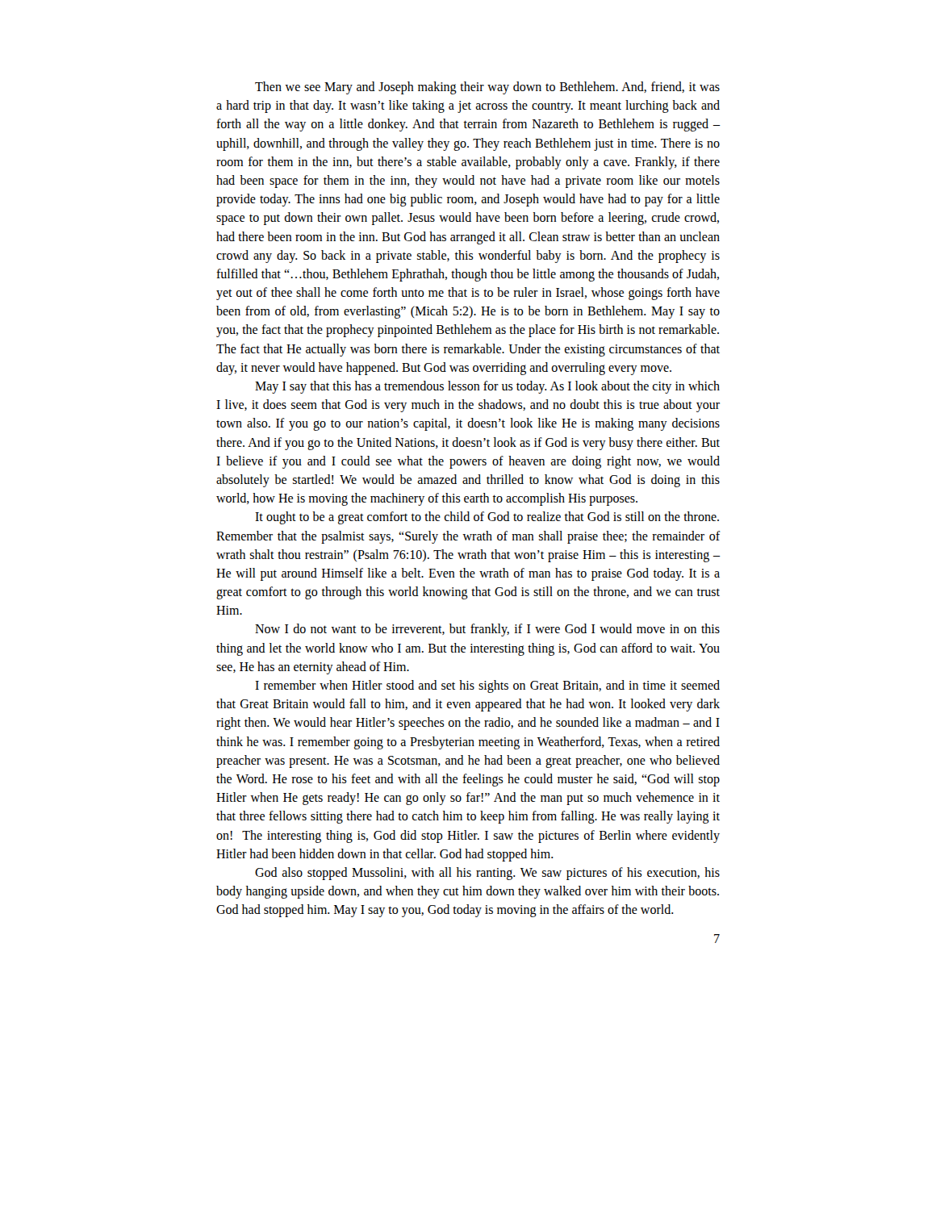Then we see Mary and Joseph making their way down to Bethlehem. And, friend, it was a hard trip in that day. It wasn’t like taking a jet across the country. It meant lurching back and forth all the way on a little donkey. And that terrain from Nazareth to Bethlehem is rugged – uphill, downhill, and through the valley they go. They reach Bethlehem just in time. There is no room for them in the inn, but there’s a stable available, probably only a cave. Frankly, if there had been space for them in the inn, they would not have had a private room like our motels provide today. The inns had one big public room, and Joseph would have had to pay for a little space to put down their own pallet. Jesus would have been born before a leering, crude crowd, had there been room in the inn. But God has arranged it all. Clean straw is better than an unclean crowd any day. So back in a private stable, this wonderful baby is born. And the prophecy is fulfilled that “…thou, Bethlehem Ephrathah, though thou be little among the thousands of Judah, yet out of thee shall he come forth unto me that is to be ruler in Israel, whose goings forth have been from of old, from everlasting” (Micah 5:2). He is to be born in Bethlehem. May I say to you, the fact that the prophecy pinpointed Bethlehem as the place for His birth is not remarkable. The fact that He actually was born there is remarkable. Under the existing circumstances of that day, it never would have happened. But God was overriding and overruling every move.
May I say that this has a tremendous lesson for us today. As I look about the city in which I live, it does seem that God is very much in the shadows, and no doubt this is true about your town also. If you go to our nation’s capital, it doesn’t look like He is making many decisions there. And if you go to the United Nations, it doesn’t look as if God is very busy there either. But I believe if you and I could see what the powers of heaven are doing right now, we would absolutely be startled! We would be amazed and thrilled to know what God is doing in this world, how He is moving the machinery of this earth to accomplish His purposes.
It ought to be a great comfort to the child of God to realize that God is still on the throne. Remember that the psalmist says, “Surely the wrath of man shall praise thee; the remainder of wrath shalt thou restrain” (Psalm 76:10). The wrath that won’t praise Him – this is interesting – He will put around Himself like a belt. Even the wrath of man has to praise God today. It is a great comfort to go through this world knowing that God is still on the throne, and we can trust Him.
Now I do not want to be irreverent, but frankly, if I were God I would move in on this thing and let the world know who I am. But the interesting thing is, God can afford to wait. You see, He has an eternity ahead of Him.
I remember when Hitler stood and set his sights on Great Britain, and in time it seemed that Great Britain would fall to him, and it even appeared that he had won. It looked very dark right then. We would hear Hitler’s speeches on the radio, and he sounded like a madman – and I think he was. I remember going to a Presbyterian meeting in Weatherford, Texas, when a retired preacher was present. He was a Scotsman, and he had been a great preacher, one who believed the Word. He rose to his feet and with all the feelings he could muster he said, “God will stop Hitler when He gets ready! He can go only so far!” And the man put so much vehemence in it that three fellows sitting there had to catch him to keep him from falling. He was really laying it on! The interesting thing is, God did stop Hitler. I saw the pictures of Berlin where evidently Hitler had been hidden down in that cellar. God had stopped him.
God also stopped Mussolini, with all his ranting. We saw pictures of his execution, his body hanging upside down, and when they cut him down they walked over him with their boots. God had stopped him. May I say to you, God today is moving in the affairs of the world.
7